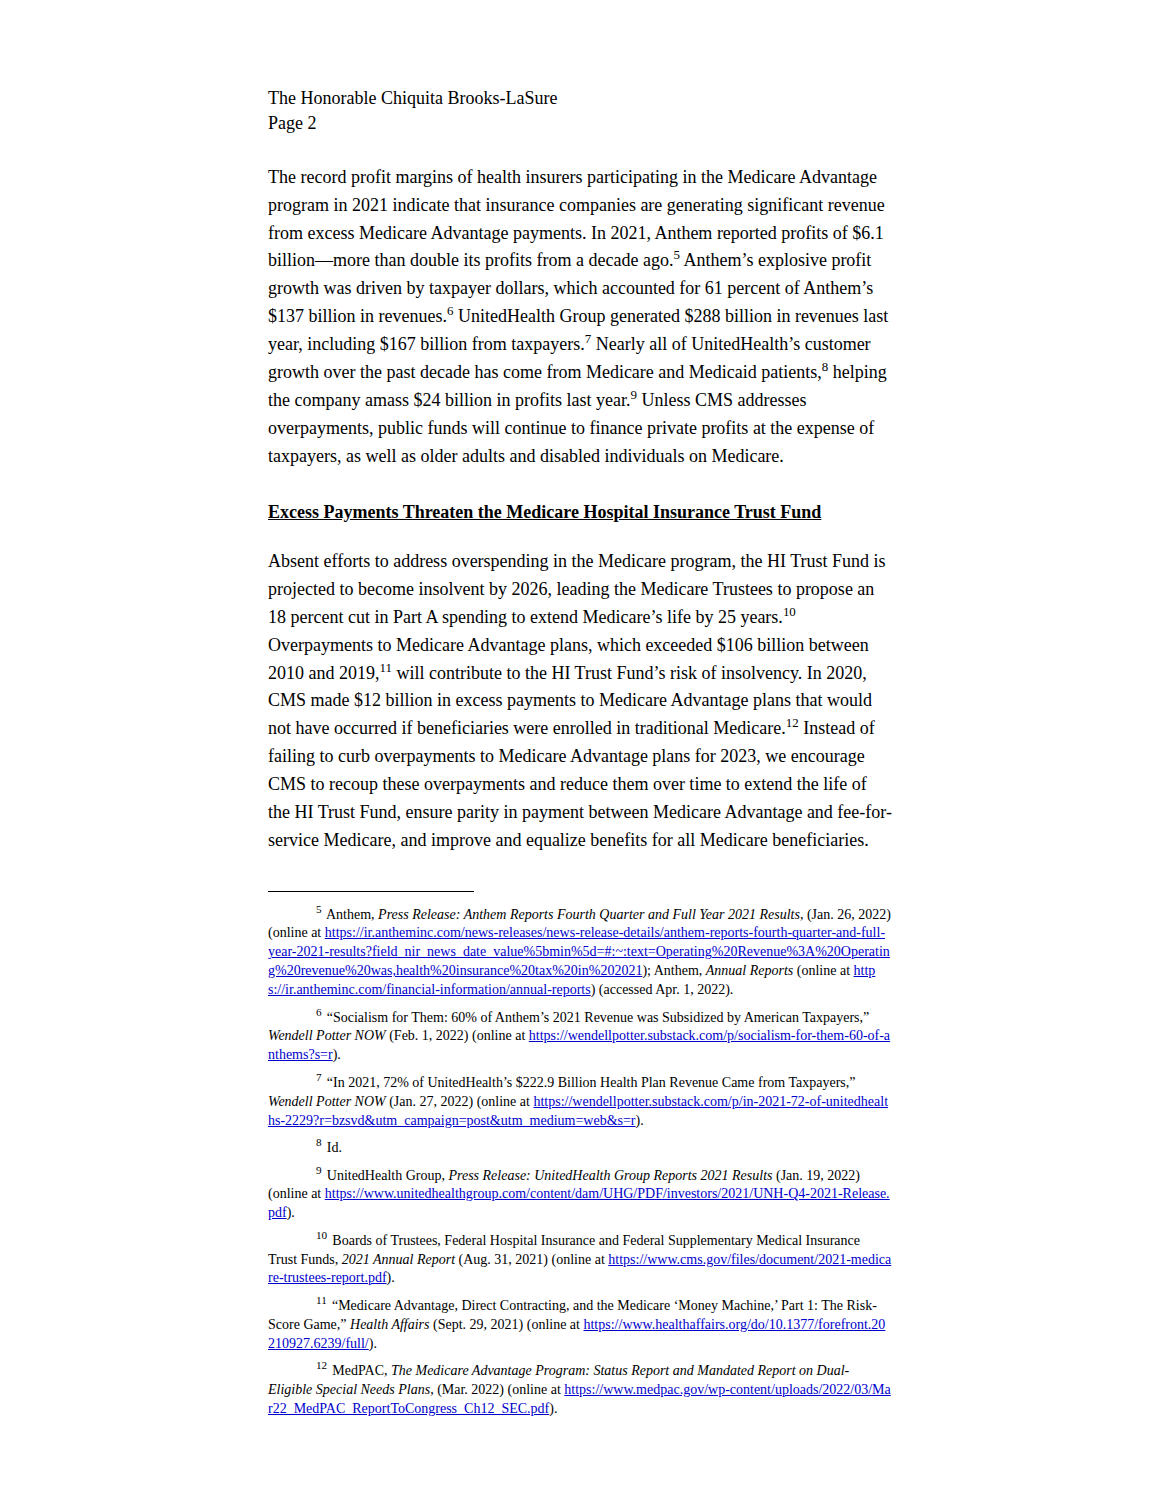The Honorable Chiquita Brooks-LaSure
Page 2
The record profit margins of health insurers participating in the Medicare Advantage program in 2021 indicate that insurance companies are generating significant revenue from excess Medicare Advantage payments. In 2021, Anthem reported profits of $6.1 billion—more than double its profits from a decade ago.5 Anthem’s explosive profit growth was driven by taxpayer dollars, which accounted for 61 percent of Anthem’s $137 billion in revenues.6 UnitedHealth Group generated $288 billion in revenues last year, including $167 billion from taxpayers.7 Nearly all of UnitedHealth’s customer growth over the past decade has come from Medicare and Medicaid patients,8 helping the company amass $24 billion in profits last year.9 Unless CMS addresses overpayments, public funds will continue to finance private profits at the expense of taxpayers, as well as older adults and disabled individuals on Medicare.
Excess Payments Threaten the Medicare Hospital Insurance Trust Fund
Absent efforts to address overspending in the Medicare program, the HI Trust Fund is projected to become insolvent by 2026, leading the Medicare Trustees to propose an 18 percent cut in Part A spending to extend Medicare’s life by 25 years.10 Overpayments to Medicare Advantage plans, which exceeded $106 billion between 2010 and 2019,11 will contribute to the HI Trust Fund’s risk of insolvency. In 2020, CMS made $12 billion in excess payments to Medicare Advantage plans that would not have occurred if beneficiaries were enrolled in traditional Medicare.12 Instead of failing to curb overpayments to Medicare Advantage plans for 2023, we encourage CMS to recoup these overpayments and reduce them over time to extend the life of the HI Trust Fund, ensure parity in payment between Medicare Advantage and fee-for-service Medicare, and improve and equalize benefits for all Medicare beneficiaries.
5 Anthem, Press Release: Anthem Reports Fourth Quarter and Full Year 2021 Results, (Jan. 26, 2022) (online at https://ir.antheminc.com/news-releases/news-release-details/anthem-reports-fourth-quarter-and-full-year-2021-results?field_nir_news_date_value%5bmin%5d=#:~:text=Operating%20Revenue%3A%20Operating%20revenue%20was,health%20insurance%20tax%20in%202021); Anthem, Annual Reports (online at https://ir.antheminc.com/financial-information/annual-reports) (accessed Apr. 1, 2022).
6 “Socialism for Them: 60% of Anthem’s 2021 Revenue was Subsidized by American Taxpayers,” Wendell Potter NOW (Feb. 1, 2022) (online at https://wendellpotter.substack.com/p/socialism-for-them-60-of-anthems?s=r).
7 “In 2021, 72% of UnitedHealth’s $222.9 Billion Health Plan Revenue Came from Taxpayers,” Wendell Potter NOW (Jan. 27, 2022) (online at https://wendellpotter.substack.com/p/in-2021-72-of-unitedhealths-2229?r=bzsvd&utm_campaign=post&utm_medium=web&s=r).
8 Id.
9 UnitedHealth Group, Press Release: UnitedHealth Group Reports 2021 Results (Jan. 19, 2022) (online at https://www.unitedhealthgroup.com/content/dam/UHG/PDF/investors/2021/UNH-Q4-2021-Release.pdf).
10 Boards of Trustees, Federal Hospital Insurance and Federal Supplementary Medical Insurance Trust Funds, 2021 Annual Report (Aug. 31, 2021) (online at https://www.cms.gov/files/document/2021-medicare-trustees-report.pdf).
11 “Medicare Advantage, Direct Contracting, and the Medicare ‘Money Machine,’ Part 1: The Risk-Score Game,” Health Affairs (Sept. 29, 2021) (online at https://www.healthaffairs.org/do/10.1377/forefront.20210927.6239/full/).
12 MedPAC, The Medicare Advantage Program: Status Report and Mandated Report on Dual-Eligible Special Needs Plans, (Mar. 2022) (online at https://www.medpac.gov/wp-content/uploads/2022/03/Mar22_MedPAC_ReportToCongress_Ch12_SEC.pdf).